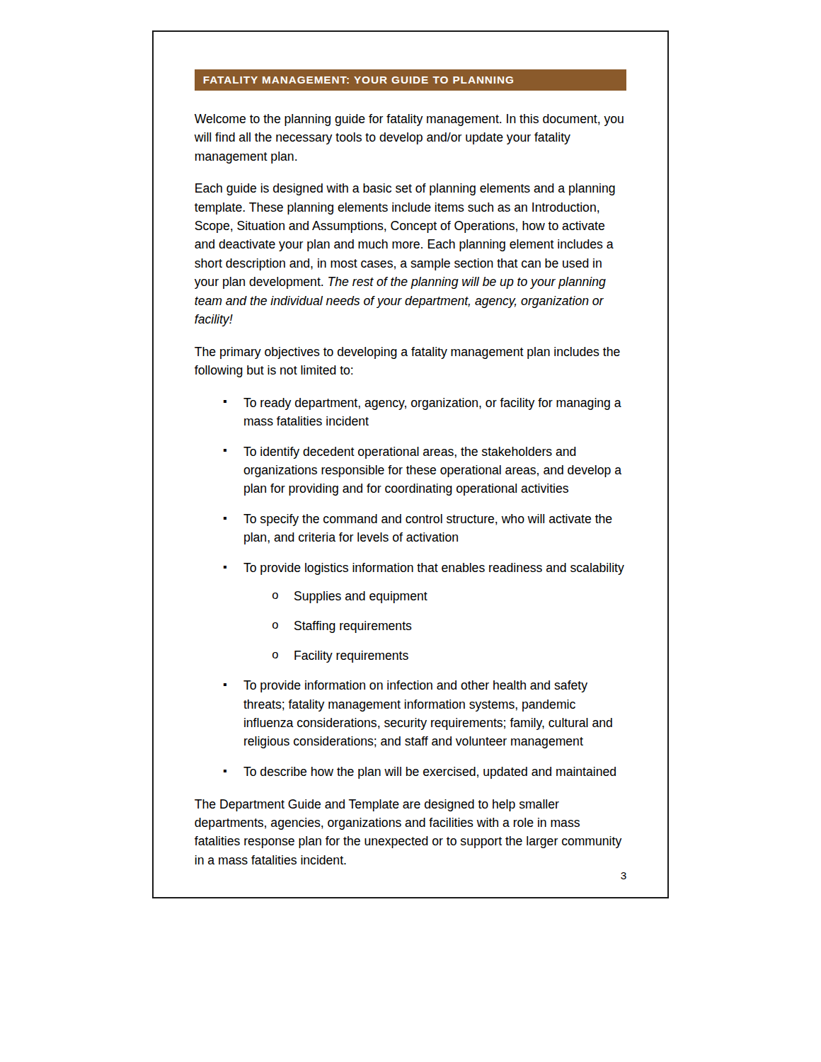Fatality Management: Your Guide to Planning
Welcome to the planning guide for fatality management. In this document, you will find all the necessary tools to develop and/or update your fatality management plan.
Each guide is designed with a basic set of planning elements and a planning template. These planning elements include items such as an Introduction, Scope, Situation and Assumptions, Concept of Operations, how to activate and deactivate your plan and much more. Each planning element includes a short description and, in most cases, a sample section that can be used in your plan development. The rest of the planning will be up to your planning team and the individual needs of your department, agency, organization or facility!
The primary objectives to developing a fatality management plan includes the following but is not limited to:
To ready department, agency, organization, or facility for managing a mass fatalities incident
To identify decedent operational areas, the stakeholders and organizations responsible for these operational areas, and develop a plan for providing and for coordinating operational activities
To specify the command and control structure, who will activate the plan, and criteria for levels of activation
To provide logistics information that enables readiness and scalability
Supplies and equipment
Staffing requirements
Facility requirements
To provide information on infection and other health and safety threats; fatality management information systems, pandemic influenza considerations, security requirements; family, cultural and religious considerations; and staff and volunteer management
To describe how the plan will be exercised, updated and maintained
The Department Guide and Template are designed to help smaller departments, agencies, organizations and facilities with a role in mass fatalities response plan for the unexpected or to support the larger community in a mass fatalities incident.
3